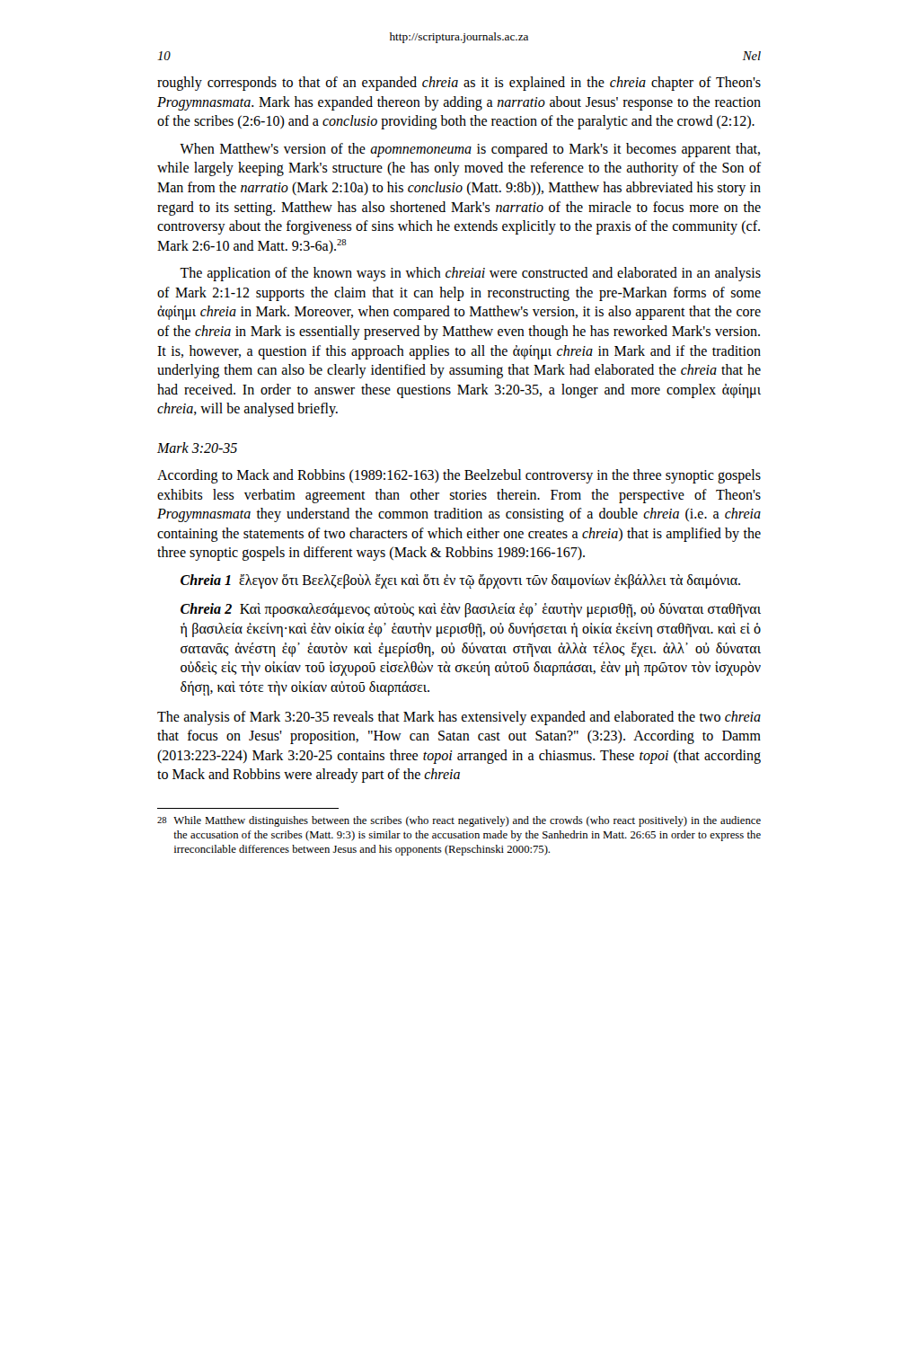http://scriptura.journals.ac.za
10 Nel
roughly corresponds to that of an expanded chreia as it is explained in the chreia chapter of Theon's Progymnasmata. Mark has expanded thereon by adding a narratio about Jesus' response to the reaction of the scribes (2:6-10) and a conclusio providing both the reaction of the paralytic and the crowd (2:12).
When Matthew's version of the apomnemoneuma is compared to Mark's it becomes apparent that, while largely keeping Mark's structure (he has only moved the reference to the authority of the Son of Man from the narratio (Mark 2:10a) to his conclusio (Matt. 9:8b)), Matthew has abbreviated his story in regard to its setting. Matthew has also shortened Mark's narratio of the miracle to focus more on the controversy about the forgiveness of sins which he extends explicitly to the praxis of the community (cf. Mark 2:6-10 and Matt. 9:3-6a).28
The application of the known ways in which chreiai were constructed and elaborated in an analysis of Mark 2:1-12 supports the claim that it can help in reconstructing the pre-Markan forms of some ἀφίημι chreia in Mark. Moreover, when compared to Matthew's version, it is also apparent that the core of the chreia in Mark is essentially preserved by Matthew even though he has reworked Mark's version. It is, however, a question if this approach applies to all the ἀφίημι chreia in Mark and if the tradition underlying them can also be clearly identified by assuming that Mark had elaborated the chreia that he had received. In order to answer these questions Mark 3:20-35, a longer and more complex ἀφίημι chreia, will be analysed briefly.
Mark 3:20-35
According to Mack and Robbins (1989:162-163) the Beelzebul controversy in the three synoptic gospels exhibits less verbatim agreement than other stories therein. From the perspective of Theon's Progymnasmata they understand the common tradition as consisting of a double chreia (i.e. a chreia containing the statements of two characters of which either one creates a chreia) that is amplified by the three synoptic gospels in different ways (Mack & Robbins 1989:166-167).
Chreia 1 ἔλεγον ὅτι Βεελζεβοὺλ ἔχει καὶ ὅτι ἐν τῷ ἄρχοντι τῶν δαιμονίων ἐκβάλλει τὰ δαιμόνια.
Chreia 2 Καὶ προσκαλεσάμενος αὐτοὺς καὶ ἐὰν βασιλεία ἐφ᾽ ἑαυτὴν μερισθῇ, οὐ δύναται σταθῆναι ἡ βασιλεία ἐκείνη·καὶ ἐὰν οἰκία ἐφ᾽ ἑαυτὴν μερισθῇ, οὐ δυνήσεται ἡ οἰκία ἐκείνη σταθῆναι. καὶ εἰ ὁ σατανᾶς ἀνέστη ἐφ᾽ ἑαυτὸν καὶ ἐμερίσθη, οὐ δύναται στῆναι ἀλλὰ τέλος ἔχει. ἀλλ᾽ οὐ δύναται οὐδεὶς εἰς τὴν οἰκίαν τοῦ ἰσχυροῦ εἰσελθὼν τὰ σκεύη αὐτοῦ διαρπάσαι, ἐὰν μὴ πρῶτον τὸν ἰσχυρὸν δήσῃ, καὶ τότε τὴν οἰκίαν αὐτοῦ διαρπάσει.
The analysis of Mark 3:20-35 reveals that Mark has extensively expanded and elaborated the two chreia that focus on Jesus' proposition, "How can Satan cast out Satan?" (3:23). According to Damm (2013:223-224) Mark 3:20-25 contains three topoi arranged in a chiasmus. These topoi (that according to Mack and Robbins were already part of the chreia
28 While Matthew distinguishes between the scribes (who react negatively) and the crowds (who react positively) in the audience the accusation of the scribes (Matt. 9:3) is similar to the accusation made by the Sanhedrin in Matt. 26:65 in order to express the irreconcilable differences between Jesus and his opponents (Repschinski 2000:75).